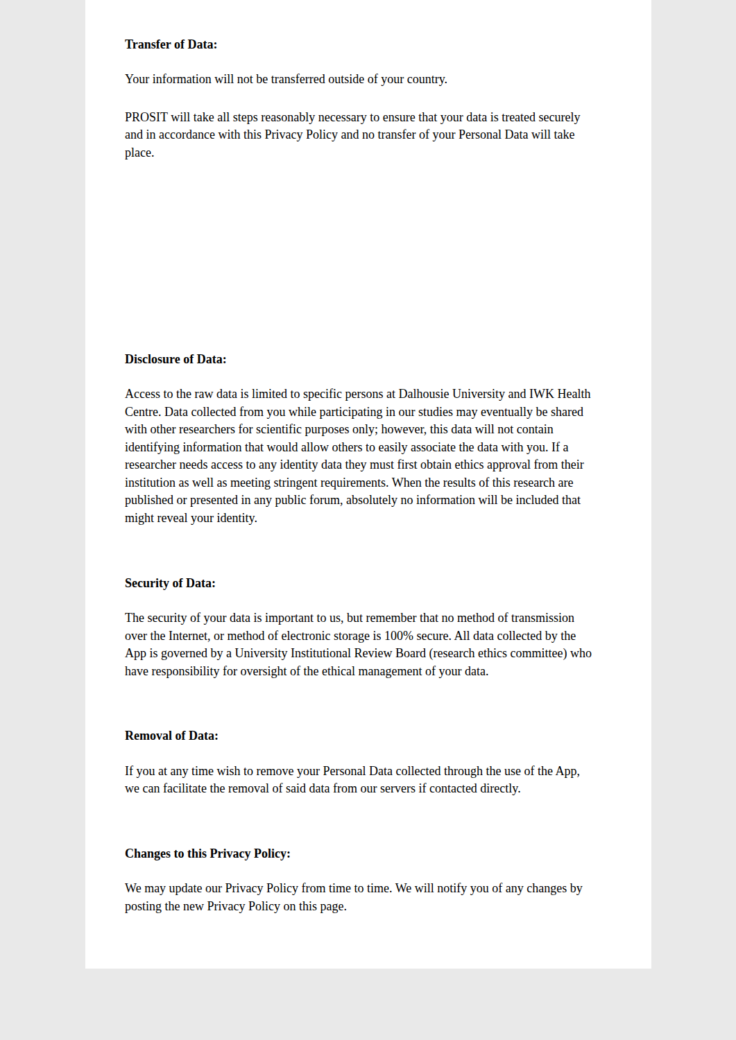Transfer of Data:
Your information will not be transferred outside of your country.
PROSIT will take all steps reasonably necessary to ensure that your data is treated securely and in accordance with this Privacy Policy and no transfer of your Personal Data will take place.
Disclosure of Data:
Access to the raw data is limited to specific persons at Dalhousie University and IWK Health Centre. Data collected from you while participating in our studies may eventually be shared with other researchers for scientific purposes only; however, this data will not contain identifying information that would allow others to easily associate the data with you. If a researcher needs access to any identity data they must first obtain ethics approval from their institution as well as meeting stringent requirements. When the results of this research are published or presented in any public forum, absolutely no information will be included that might reveal your identity.
Security of Data:
The security of your data is important to us, but remember that no method of transmission over the Internet, or method of electronic storage is 100% secure. All data collected by the App is governed by a University Institutional Review Board (research ethics committee) who have responsibility for oversight of the ethical management of your data.
Removal of Data:
If you at any time wish to remove your Personal Data collected through the use of the App, we can facilitate the removal of said data from our servers if contacted directly.
Changes to this Privacy Policy:
We may update our Privacy Policy from time to time. We will notify you of any changes by posting the new Privacy Policy on this page.